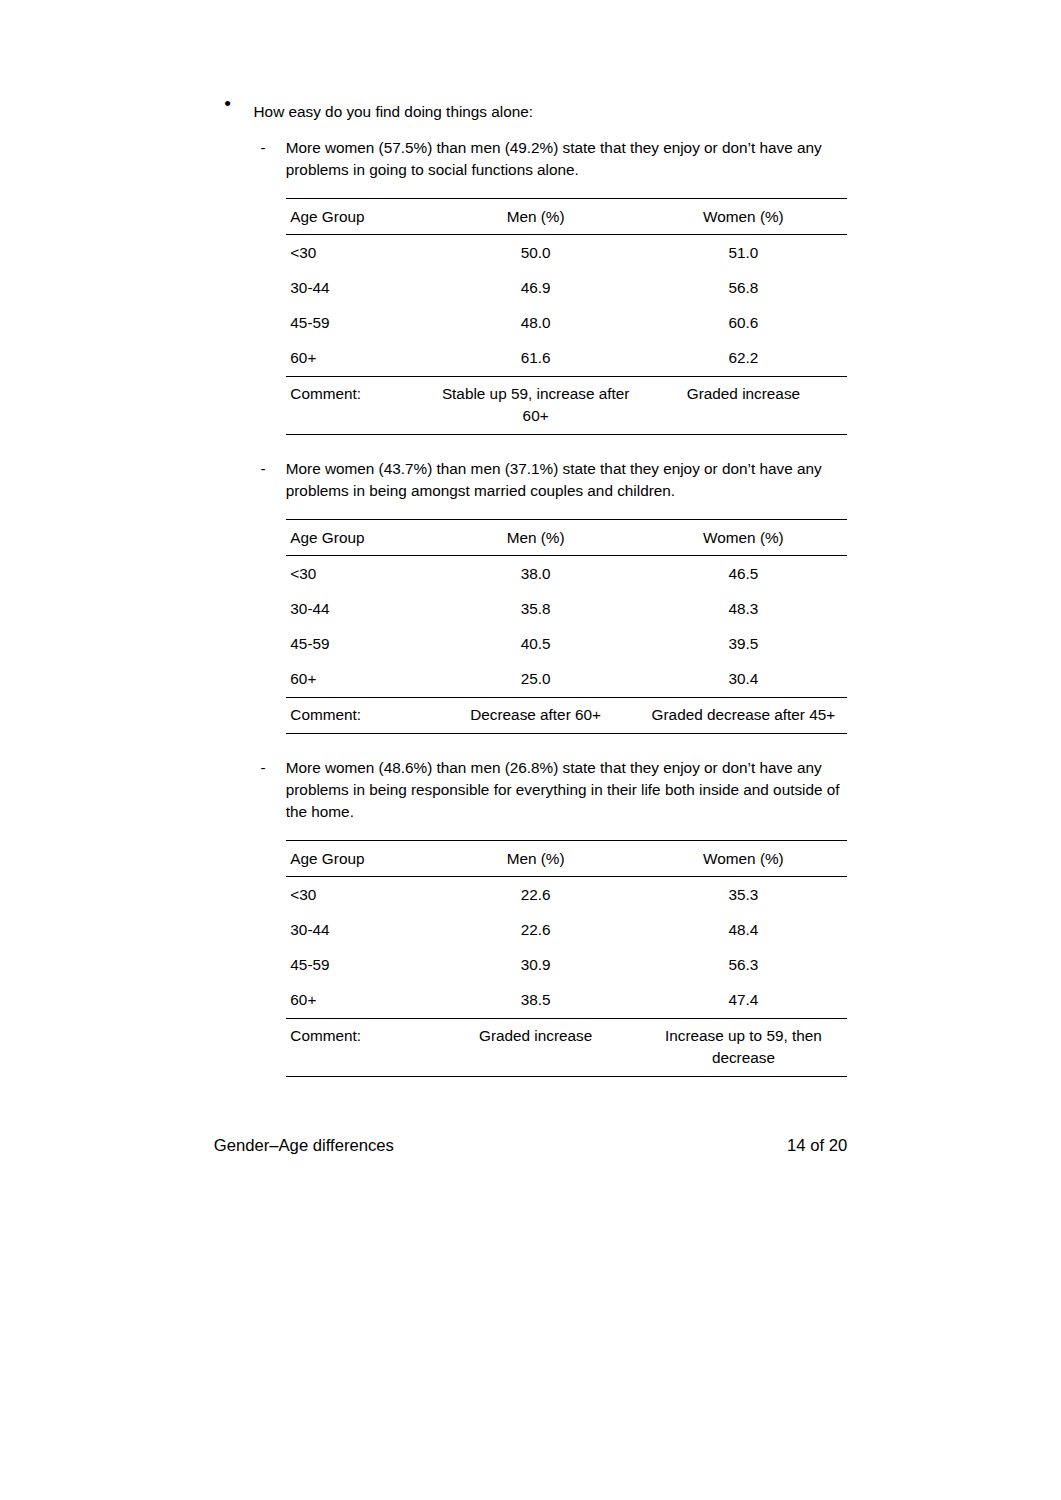How easy do you find doing things alone:
More women (57.5%) than men (49.2%) state that they enjoy or don’t have any problems in going to social functions alone.
| Age Group | Men (%) | Women (%) |
| --- | --- | --- |
| <30 | 50.0 | 51.0 |
| 30-44 | 46.9 | 56.8 |
| 45-59 | 48.0 | 60.6 |
| 60+ | 61.6 | 62.2 |
| Comment: | Stable up 59, increase after 60+ | Graded increase |
More women (43.7%) than men (37.1%) state that they enjoy or don’t have any problems in being amongst married couples and children.
| Age Group | Men (%) | Women (%) |
| --- | --- | --- |
| <30 | 38.0 | 46.5 |
| 30-44 | 35.8 | 48.3 |
| 45-59 | 40.5 | 39.5 |
| 60+ | 25.0 | 30.4 |
| Comment: | Decrease after 60+ | Graded decrease after 45+ |
More women (48.6%) than men (26.8%) state that they enjoy or don’t have any problems in being responsible for everything in their life both inside and outside of the home.
| Age Group | Men (%) | Women (%) |
| --- | --- | --- |
| <30 | 22.6 | 35.3 |
| 30-44 | 22.6 | 48.4 |
| 45-59 | 30.9 | 56.3 |
| 60+ | 38.5 | 47.4 |
| Comment: | Graded increase | Increase up to 59, then decrease |
Gender–Age differences 14 of 20